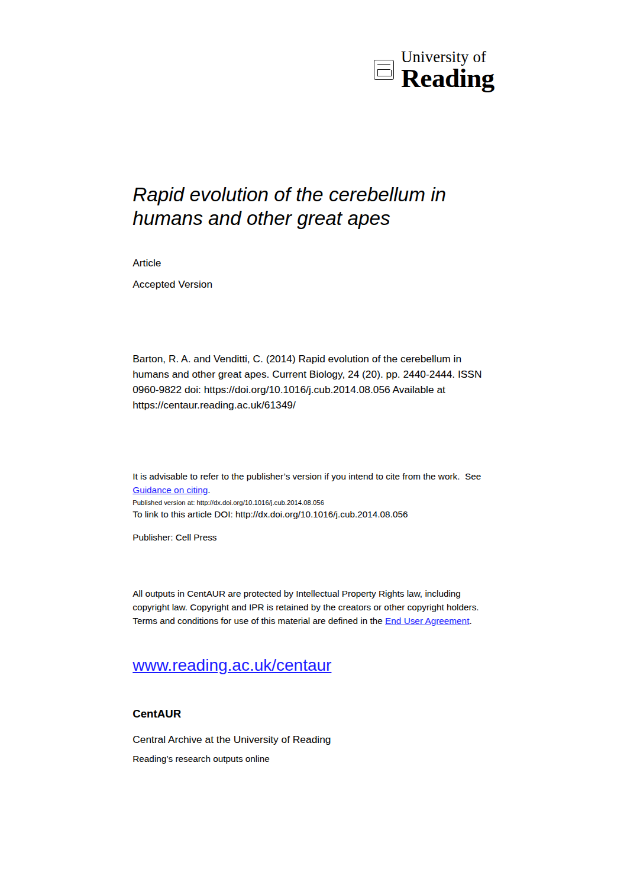University of Reading
Rapid evolution of the cerebellum in humans and other great apes
Article
Accepted Version
Barton, R. A. and Venditti, C. (2014) Rapid evolution of the cerebellum in humans and other great apes. Current Biology, 24 (20). pp. 2440-2444. ISSN 0960-9822 doi: https://doi.org/10.1016/j.cub.2014.08.056 Available at https://centaur.reading.ac.uk/61349/
It is advisable to refer to the publisher’s version if you intend to cite from the work. See Guidance on citing.
Published version at: http://dx.doi.org/10.1016/j.cub.2014.08.056
To link to this article DOI: http://dx.doi.org/10.1016/j.cub.2014.08.056
Publisher: Cell Press
All outputs in CentAUR are protected by Intellectual Property Rights law, including copyright law. Copyright and IPR is retained by the creators or other copyright holders. Terms and conditions for use of this material are defined in the End User Agreement.
www.reading.ac.uk/centaur
CentAUR
Central Archive at the University of Reading
Reading’s research outputs online